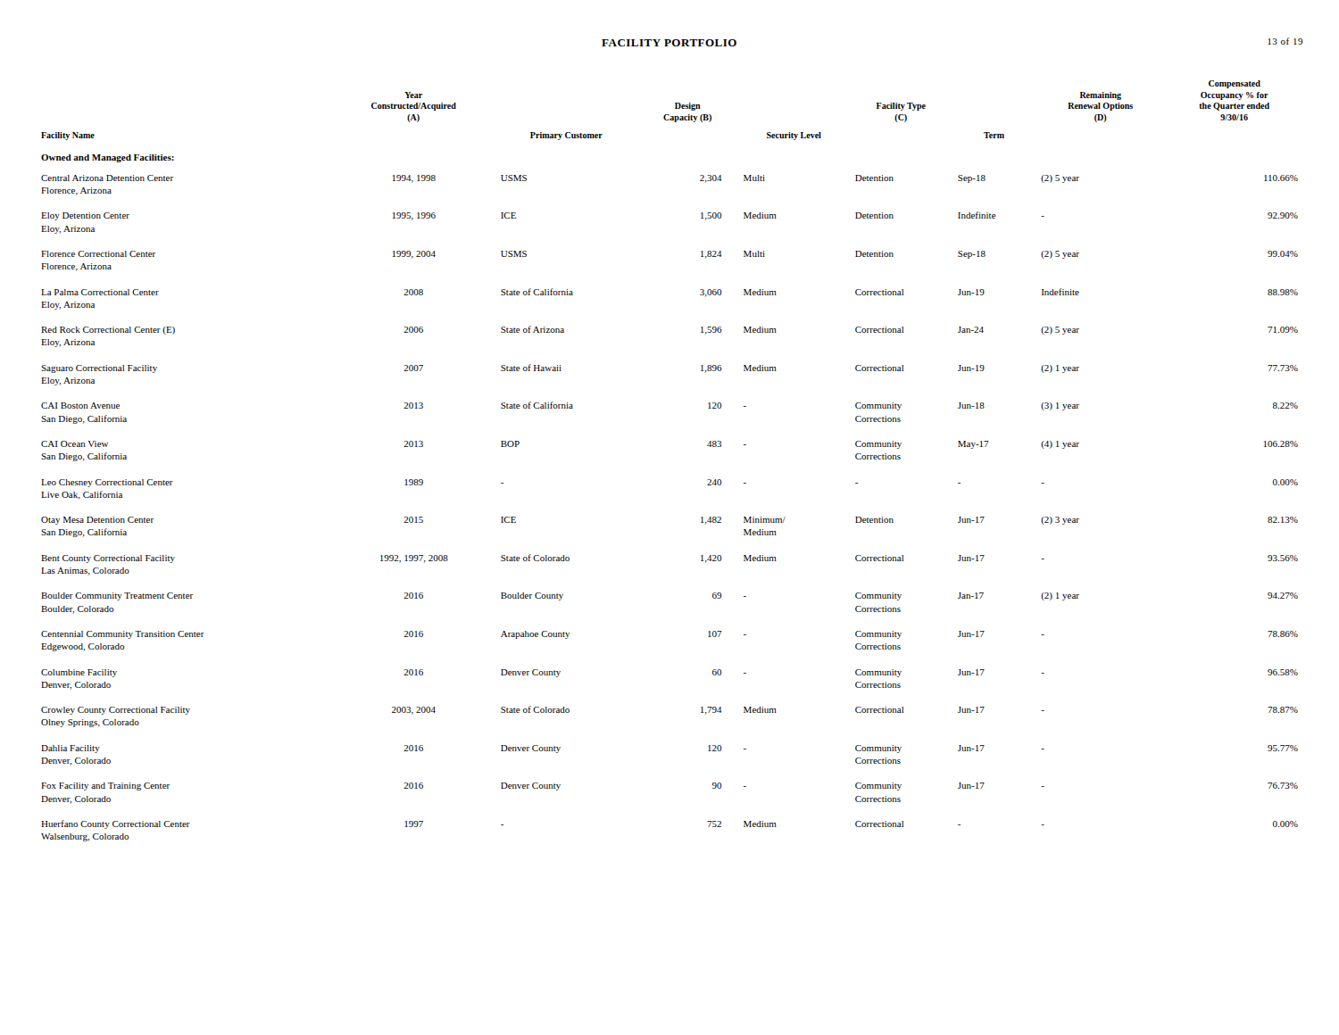FACILITY PORTFOLIO 13 of 19
| | Year Constructed/Acquired (A) | | Design Capacity (B) | | Facility Type (C) | | Remaining Renewal Options (D) | Compensated Occupancy % for the Quarter ended 9/30/16 |
| --- | --- | --- | --- | --- | --- | --- | --- | --- |
| Facility Name | | Primary Customer | | Security Level | | Term | | |
| Owned and Managed Facilities: |
| Central Arizona Detention Center Florence, Arizona | 1994, 1998 | USMS | 2,304 | Multi | Detention | Sep-18 | (2) 5 year | 110.66% |
| Eloy Detention Center Eloy, Arizona | 1995, 1996 | ICE | 1,500 | Medium | Detention | Indefinite | - | 92.90% |
| Florence Correctional Center Florence, Arizona | 1999, 2004 | USMS | 1,824 | Multi | Detention | Sep-18 | (2) 5 year | 99.04% |
| La Palma Correctional Center Eloy, Arizona | 2008 | State of California | 3,060 | Medium | Correctional | Jun-19 | Indefinite | 88.98% |
| Red Rock Correctional Center (E) Eloy, Arizona | 2006 | State of Arizona | 1,596 | Medium | Correctional | Jan-24 | (2) 5 year | 71.09% |
| Saguaro Correctional Facility Eloy, Arizona | 2007 | State of Hawaii | 1,896 | Medium | Correctional | Jun-19 | (2) 1 year | 77.73% |
| CAI Boston Avenue San Diego, California | 2013 | State of California | 120 | - | Community Corrections | Jun-18 | (3) 1 year | 8.22% |
| CAI Ocean View San Diego, California | 2013 | BOP | 483 | - | Community Corrections | May-17 | (4) 1 year | 106.28% |
| Leo Chesney Correctional Center Live Oak, California | 1989 | - | 240 | - | - | - | - | 0.00% |
| Otay Mesa Detention Center San Diego, California | 2015 | ICE | 1,482 | Minimum/ Medium | Detention | Jun-17 | (2) 3 year | 82.13% |
| Bent County Correctional Facility Las Animas, Colorado | 1992, 1997, 2008 | State of Colorado | 1,420 | Medium | Correctional | Jun-17 | - | 93.56% |
| Boulder Community Treatment Center Boulder, Colorado | 2016 | Boulder County | 69 | - | Community Corrections | Jan-17 | (2) 1 year | 94.27% |
| Centennial Community Transition Center Edgewood, Colorado | 2016 | Arapahoe County | 107 | - | Community Corrections | Jun-17 | - | 78.86% |
| Columbine Facility Denver, Colorado | 2016 | Denver County | 60 | - | Community Corrections | Jun-17 | - | 96.58% |
| Crowley County Correctional Facility Olney Springs, Colorado | 2003, 2004 | State of Colorado | 1,794 | Medium | Correctional | Jun-17 | - | 78.87% |
| Dahlia Facility Denver, Colorado | 2016 | Denver County | 120 | - | Community Corrections | Jun-17 | - | 95.77% |
| Fox Facility and Training Center Denver, Colorado | 2016 | Denver County | 90 | - | Community Corrections | Jun-17 | - | 76.73% |
| Huerfano County Correctional Center Walsenburg, Colorado | 1997 | - | 752 | Medium | Correctional | - | - | 0.00% |